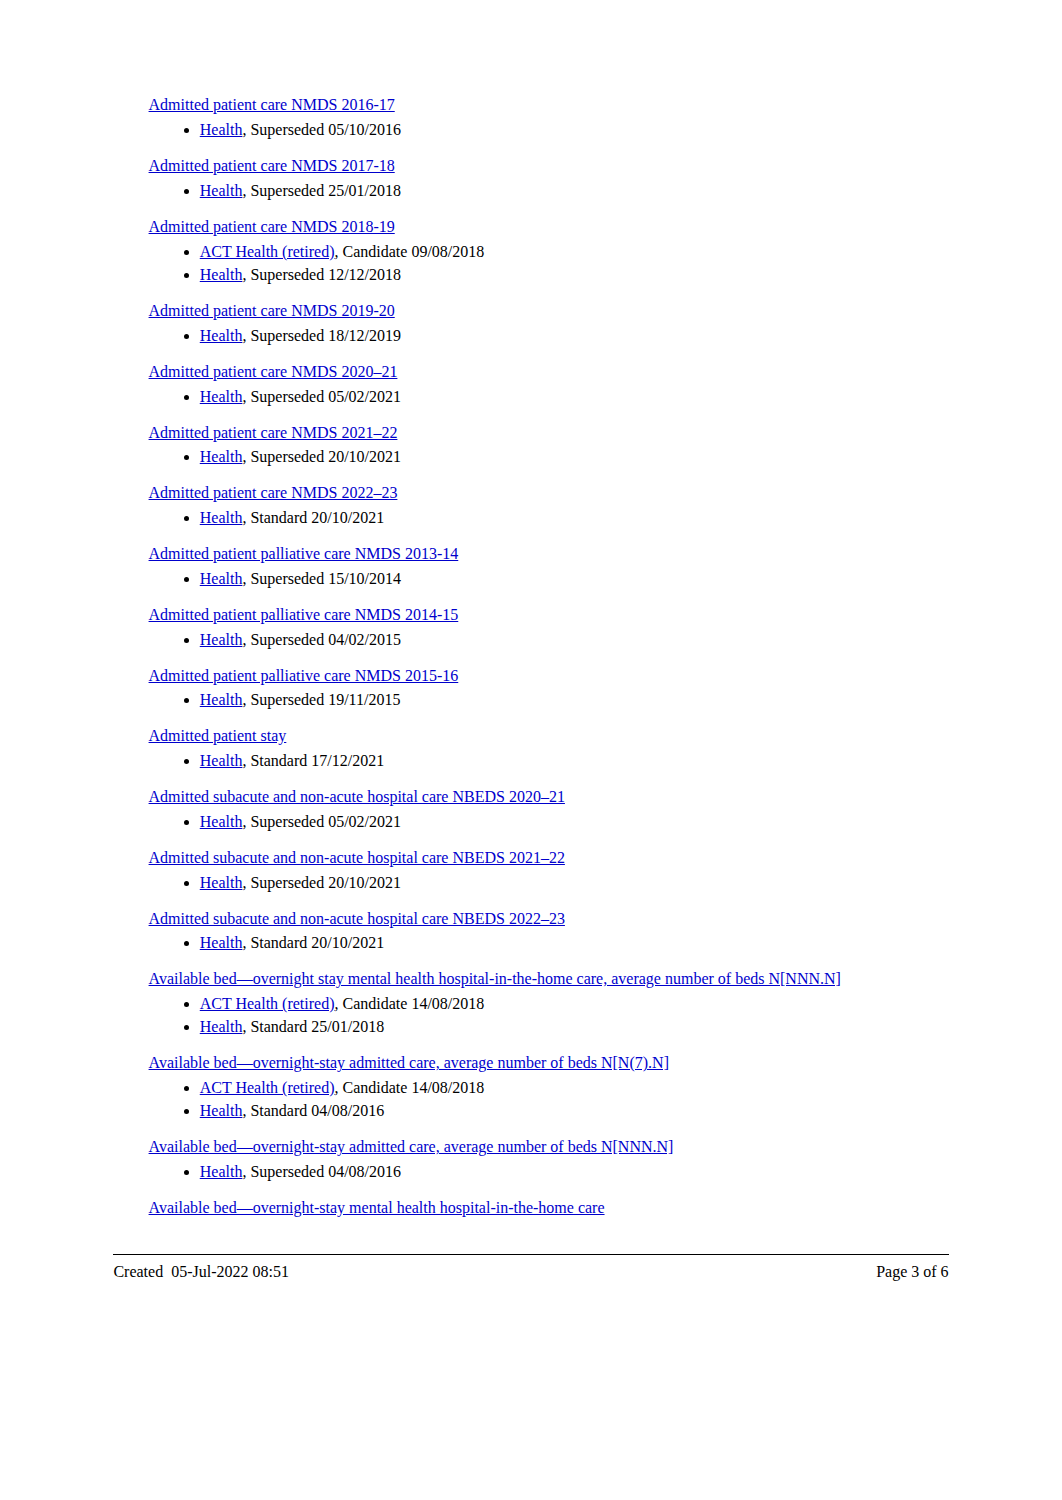Admitted patient care NMDS 2016-17
Health, Superseded 05/10/2016
Admitted patient care NMDS 2017-18
Health, Superseded 25/01/2018
Admitted patient care NMDS 2018-19
ACT Health (retired), Candidate 09/08/2018
Health, Superseded 12/12/2018
Admitted patient care NMDS 2019-20
Health, Superseded 18/12/2019
Admitted patient care NMDS 2020–21
Health, Superseded 05/02/2021
Admitted patient care NMDS 2021–22
Health, Superseded 20/10/2021
Admitted patient care NMDS 2022–23
Health, Standard 20/10/2021
Admitted patient palliative care NMDS 2013-14
Health, Superseded 15/10/2014
Admitted patient palliative care NMDS 2014-15
Health, Superseded 04/02/2015
Admitted patient palliative care NMDS 2015-16
Health, Superseded 19/11/2015
Admitted patient stay
Health, Standard 17/12/2021
Admitted subacute and non-acute hospital care NBEDS 2020–21
Health, Superseded 05/02/2021
Admitted subacute and non-acute hospital care NBEDS 2021–22
Health, Superseded 20/10/2021
Admitted subacute and non-acute hospital care NBEDS 2022–23
Health, Standard 20/10/2021
Available bed—overnight stay mental health hospital-in-the-home care, average number of beds N[NNN.N]
ACT Health (retired), Candidate 14/08/2018
Health, Standard 25/01/2018
Available bed—overnight-stay admitted care, average number of beds N[N(7).N]
ACT Health (retired), Candidate 14/08/2018
Health, Standard 04/08/2016
Available bed—overnight-stay admitted care, average number of beds N[NNN.N]
Health, Superseded 04/08/2016
Available bed—overnight-stay mental health hospital-in-the-home care
Created 05-Jul-2022 08:51 Page 3 of 6